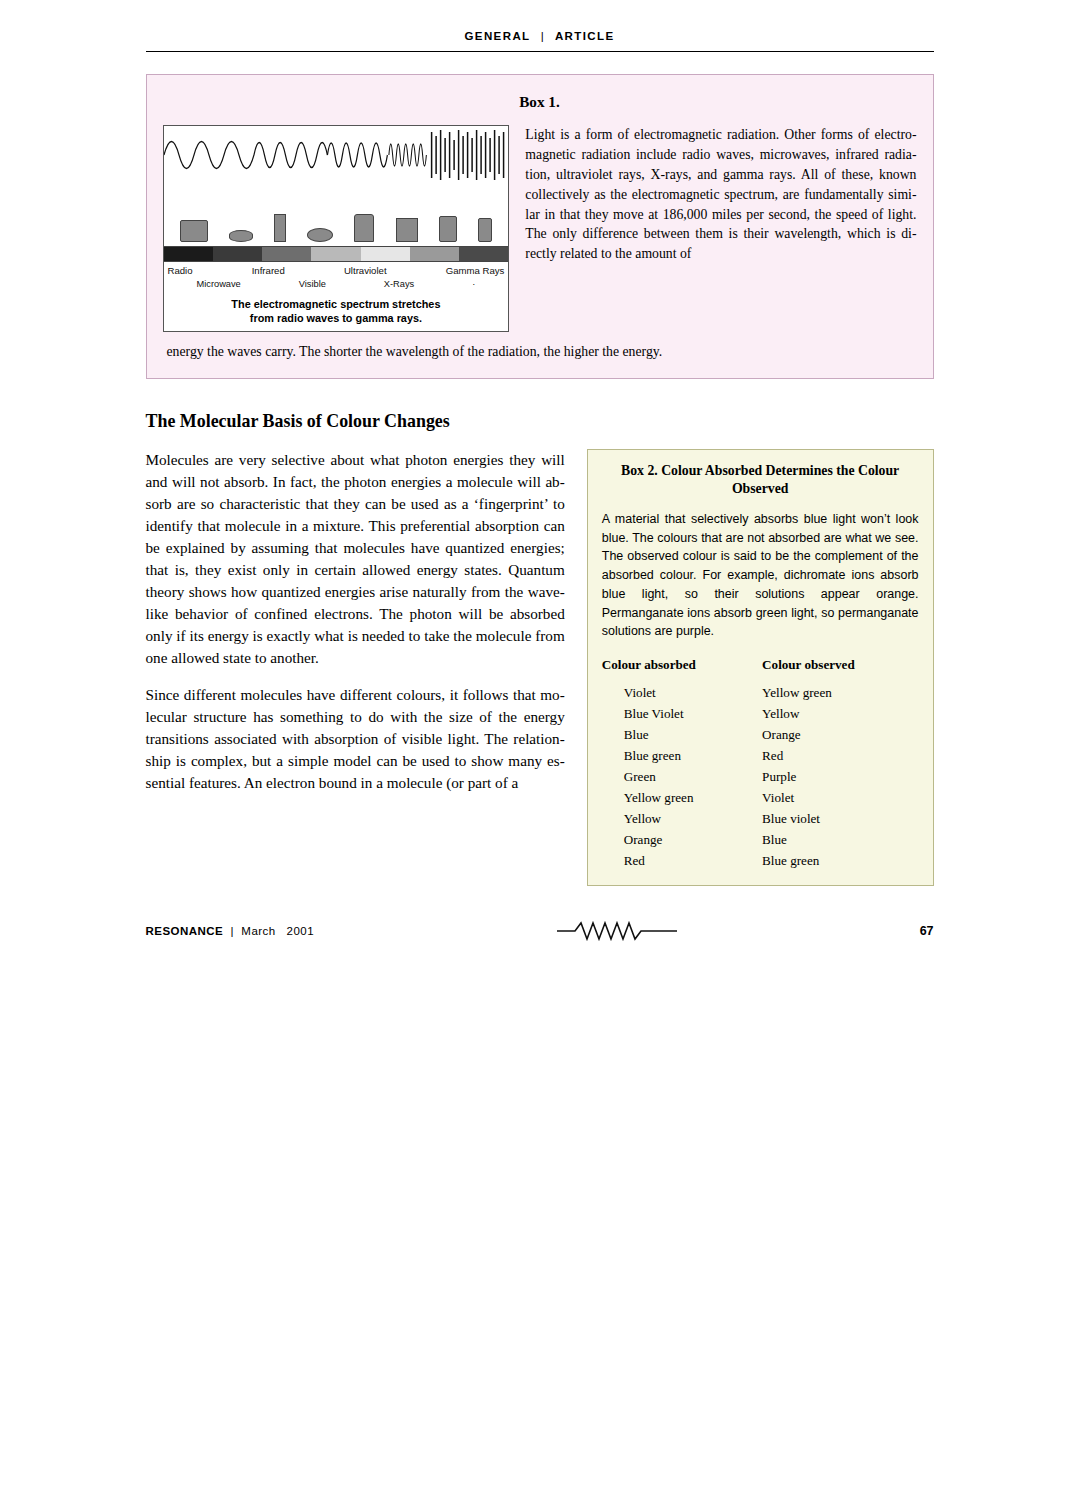GENERAL | ARTICLE
Box 1.
Radio Infrared Ultraviolet Gamma Rays
Microwave Visible X-Rays ·
The electromagnetic spectrum stretches
from radio waves to gamma rays.
Light is a form of electromagnetic radiation. Other forms of electromagnetic radiation include radio waves, microwaves, infrared radiation, ultraviolet rays, X-rays, and gamma rays. All of these, known collectively as the electromagnetic spectrum, are fundamentally similar in that they move at 186,000 miles per second, the speed of light. The only difference between them is their wavelength, which is directly related to the amount of
energy the waves carry. The shorter the wavelength of the radiation, the higher the energy.
The Molecular Basis of Colour Changes
Molecules are very selective about what photon energies they will and will not absorb. In fact, the photon energies a molecule will absorb are so characteristic that they can be used as a ‘fingerprint’ to identify that molecule in a mixture. This preferential absorption can be explained by assuming that molecules have quantized energies; that is, they exist only in certain allowed energy states. Quantum theory shows how quantized energies arise naturally from the wavelike behavior of confined electrons. The photon will be absorbed only if its energy is exactly what is needed to take the molecule from one allowed state to another.
Since different molecules have different colours, it follows that molecular structure has something to do with the size of the energy transitions associated with absorption of visible light. The relationship is complex, but a simple model can be used to show many essential features. An electron bound in a molecule (or part of a
Box 2. Colour Absorbed Determines the Colour Observed
A material that selectively absorbs blue light won’t look blue. The colours that are not absorbed are what we see. The observed colour is said to be the complement of the absorbed colour. For example, dichromate ions absorb blue light, so their solutions appear orange. Permanganate ions absorb green light, so permanganate solutions are purple.
| Colour absorbed | Colour observed |
| --- | --- |
| Violet | Yellow green |
| Blue Violet | Yellow |
| Blue | Orange |
| Blue green | Red |
| Green | Purple |
| Yellow green | Violet |
| Yellow | Blue violet |
| Orange | Blue |
| Red | Blue green |
RESONANCE | March 2001
67